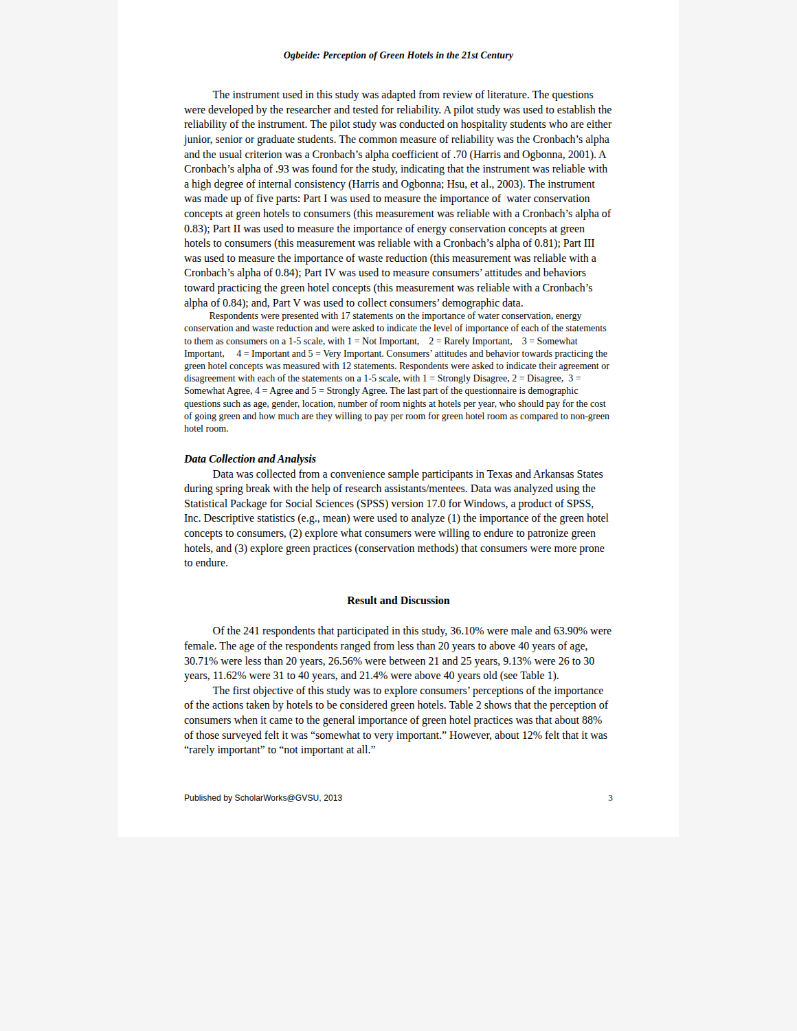Ogbeide: Perception of Green Hotels in the 21st Century
The instrument used in this study was adapted from review of literature. The questions were developed by the researcher and tested for reliability. A pilot study was used to establish the reliability of the instrument. The pilot study was conducted on hospitality students who are either junior, senior or graduate students. The common measure of reliability was the Cronbach’s alpha and the usual criterion was a Cronbach’s alpha coefficient of .70 (Harris and Ogbonna, 2001). A Cronbach’s alpha of .93 was found for the study, indicating that the instrument was reliable with a high degree of internal consistency (Harris and Ogbonna; Hsu, et al., 2003). The instrument was made up of five parts: Part I was used to measure the importance of water conservation concepts at green hotels to consumers (this measurement was reliable with a Cronbach’s alpha of 0.83); Part II was used to measure the importance of energy conservation concepts at green hotels to consumers (this measurement was reliable with a Cronbach’s alpha of 0.81); Part III was used to measure the importance of waste reduction (this measurement was reliable with a Cronbach’s alpha of 0.84); Part IV was used to measure consumers’ attitudes and behaviors toward practicing the green hotel concepts (this measurement was reliable with a Cronbach’s alpha of 0.84); and, Part V was used to collect consumers’ demographic data.
Respondents were presented with 17 statements on the importance of water conservation, energy conservation and waste reduction and were asked to indicate the level of importance of each of the statements to them as consumers on a 1-5 scale, with 1 = Not Important, 2 = Rarely Important, 3 = Somewhat Important, 4 = Important and 5 = Very Important. Consumers’ attitudes and behavior towards practicing the green hotel concepts was measured with 12 statements. Respondents were asked to indicate their agreement or disagreement with each of the statements on a 1-5 scale, with 1 = Strongly Disagree, 2 = Disagree, 3 = Somewhat Agree, 4 = Agree and 5 = Strongly Agree. The last part of the questionnaire is demographic questions such as age, gender, location, number of room nights at hotels per year, who should pay for the cost of going green and how much are they willing to pay per room for green hotel room as compared to non-green hotel room.
Data Collection and Analysis
Data was collected from a convenience sample participants in Texas and Arkansas States during spring break with the help of research assistants/mentees. Data was analyzed using the Statistical Package for Social Sciences (SPSS) version 17.0 for Windows, a product of SPSS, Inc. Descriptive statistics (e.g., mean) were used to analyze (1) the importance of the green hotel concepts to consumers, (2) explore what consumers were willing to endure to patronize green hotels, and (3) explore green practices (conservation methods) that consumers were more prone to endure.
Result and Discussion
Of the 241 respondents that participated in this study, 36.10% were male and 63.90% were female. The age of the respondents ranged from less than 20 years to above 40 years of age, 30.71% were less than 20 years, 26.56% were between 21 and 25 years, 9.13% were 26 to 30 years, 11.62% were 31 to 40 years, and 21.4% were above 40 years old (see Table 1).
The first objective of this study was to explore consumers’ perceptions of the importance of the actions taken by hotels to be considered green hotels. Table 2 shows that the perception of consumers when it came to the general importance of green hotel practices was that about 88% of those surveyed felt it was “somewhat to very important.” However, about 12% felt that it was “rarely important” to “not important at all.”
Published by ScholarWorks@GVSU, 2013 3